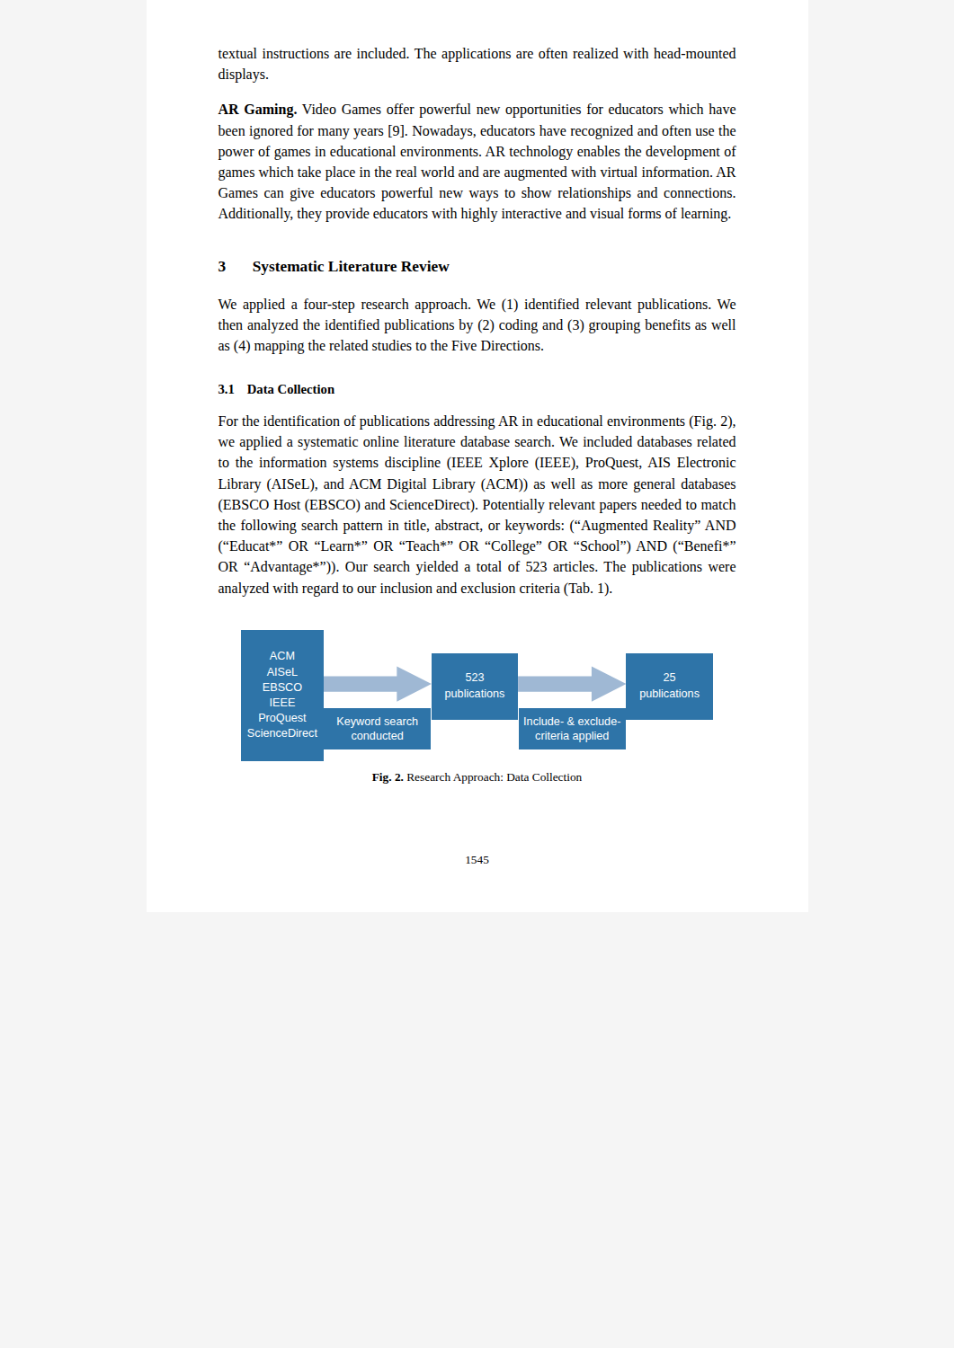textual instructions are included. The applications are often realized with head-mounted displays.
AR Gaming. Video Games offer powerful new opportunities for educators which have been ignored for many years [9]. Nowadays, educators have recognized and often use the power of games in educational environments. AR technology enables the development of games which take place in the real world and are augmented with virtual information. AR Games can give educators powerful new ways to show relationships and connections. Additionally, they provide educators with highly interactive and visual forms of learning.
3 Systematic Literature Review
We applied a four-step research approach. We (1) identified relevant publications. We then analyzed the identified publications by (2) coding and (3) grouping benefits as well as (4) mapping the related studies to the Five Directions.
3.1 Data Collection
For the identification of publications addressing AR in educational environments (Fig. 2), we applied a systematic online literature database search. We included databases related to the information systems discipline (IEEE Xplore (IEEE), ProQuest, AIS Electronic Library (AISeL), and ACM Digital Library (ACM)) as well as more general databases (EBSCO Host (EBSCO) and ScienceDirect). Potentially relevant papers needed to match the following search pattern in title, abstract, or keywords: (“Augmented Reality” AND (“Educat*” OR “Learn*” OR “Teach*” OR “College” OR “School”) AND (“Benefi*” OR “Advantage*”)). Our search yielded a total of 523 articles. The publications were analyzed with regard to our inclusion and exclusion criteria (Tab. 1).
ACM
AISeL
EBSCO
IEEE
ProQuest
ScienceDirect
Keyword search
conducted
523
publications
Include- & exclude-
criteria applied
25
publications
Fig. 2. Research Approach: Data Collection
1545